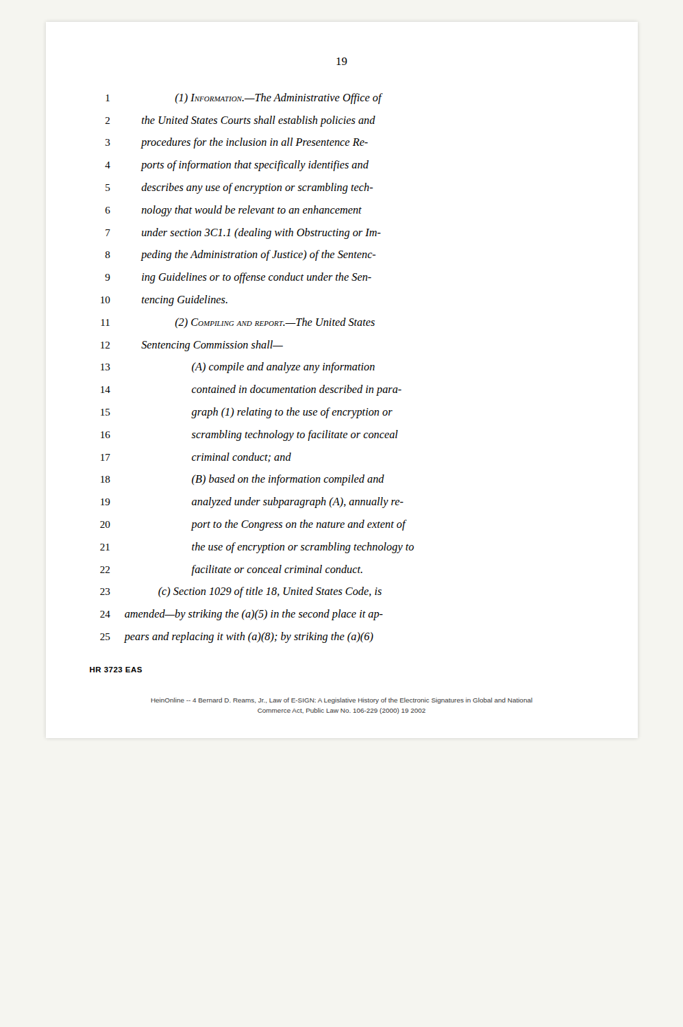19
(1) Information.—The Administrative Office of
the United States Courts shall establish policies and
procedures for the inclusion in all Presentence Re-
ports of information that specifically identifies and
describes any use of encryption or scrambling tech-
nology that would be relevant to an enhancement
under section 3C1.1 (dealing with Obstructing or Im-
peding the Administration of Justice) of the Sentenc-
ing Guidelines or to offense conduct under the Sen-
tencing Guidelines.
(2) Compiling and report.—The United States
Sentencing Commission shall—
(A) compile and analyze any information
contained in documentation described in para-
graph (1) relating to the use of encryption or
scrambling technology to facilitate or conceal
criminal conduct; and
(B) based on the information compiled and
analyzed under subparagraph (A), annually re-
port to the Congress on the nature and extent of
the use of encryption or scrambling technology to
facilitate or conceal criminal conduct.
(c) Section 1029 of title 18, United States Code, is
amended—by striking the (a)(5) in the second place it ap-
pears and replacing it with (a)(8); by striking the (a)(6)
HR 3723 EAS
HeinOnline -- 4 Bernard D. Reams, Jr., Law of E-SIGN: A Legislative History of the Electronic Signatures in Global and National
Commerce Act, Public Law No. 106-229 (2000) 19 2002